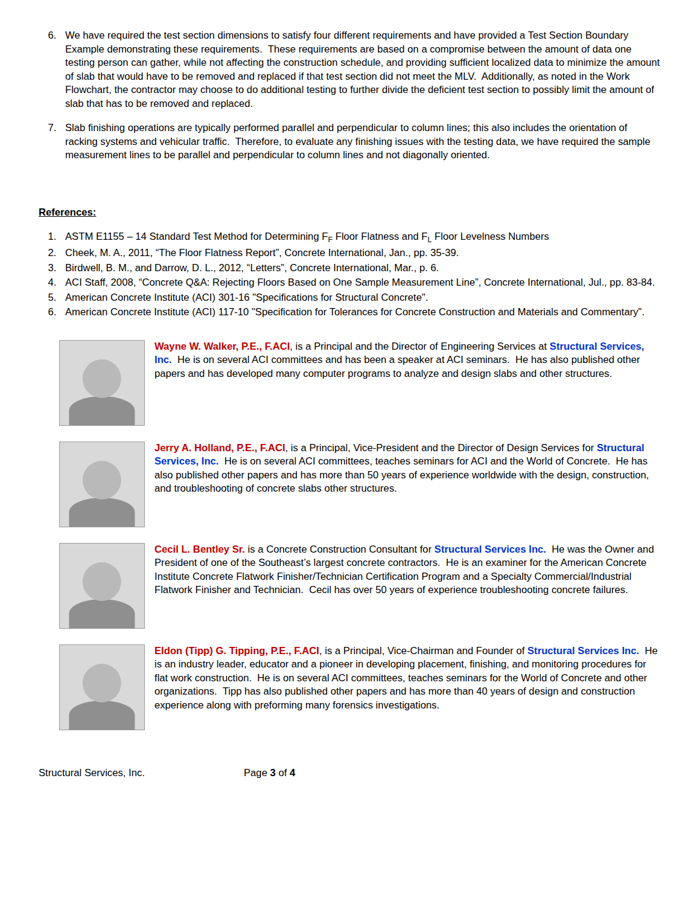We have required the test section dimensions to satisfy four different requirements and have provided a Test Section Boundary Example demonstrating these requirements. These requirements are based on a compromise between the amount of data one testing person can gather, while not affecting the construction schedule, and providing sufficient localized data to minimize the amount of slab that would have to be removed and replaced if that test section did not meet the MLV. Additionally, as noted in the Work Flowchart, the contractor may choose to do additional testing to further divide the deficient test section to possibly limit the amount of slab that has to be removed and replaced.
Slab finishing operations are typically performed parallel and perpendicular to column lines; this also includes the orientation of racking systems and vehicular traffic. Therefore, to evaluate any finishing issues with the testing data, we have required the sample measurement lines to be parallel and perpendicular to column lines and not diagonally oriented.
References:
ASTM E1155 – 14 Standard Test Method for Determining FF Floor Flatness and FL Floor Levelness Numbers
Cheek, M. A., 2011, “The Floor Flatness Report”, Concrete International, Jan., pp. 35-39.
Birdwell, B. M., and Darrow, D. L., 2012, “Letters”, Concrete International, Mar., p. 6.
ACI Staff, 2008, “Concrete Q&A: Rejecting Floors Based on One Sample Measurement Line”, Concrete International, Jul., pp. 83-84.
American Concrete Institute (ACI) 301-16 "Specifications for Structural Concrete".
American Concrete Institute (ACI) 117-10 "Specification for Tolerances for Concrete Construction and Materials and Commentary".
Wayne W. Walker, P.E., F.ACI, is a Principal and the Director of Engineering Services at Structural Services, Inc. He is on several ACI committees and has been a speaker at ACI seminars. He has also published other papers and has developed many computer programs to analyze and design slabs and other structures.
Jerry A. Holland, P.E., F.ACI, is a Principal, Vice-President and the Director of Design Services for Structural Services, Inc. He is on several ACI committees, teaches seminars for ACI and the World of Concrete. He has also published other papers and has more than 50 years of experience worldwide with the design, construction, and troubleshooting of concrete slabs other structures.
Cecil L. Bentley Sr. is a Concrete Construction Consultant for Structural Services Inc. He was the Owner and President of one of the Southeast’s largest concrete contractors. He is an examiner for the American Concrete Institute Concrete Flatwork Finisher/Technician Certification Program and a Specialty Commercial/Industrial Flatwork Finisher and Technician. Cecil has over 50 years of experience troubleshooting concrete failures.
Eldon (Tipp) G. Tipping, P.E., F.ACI, is a Principal, Vice-Chairman and Founder of Structural Services Inc. He is an industry leader, educator and a pioneer in developing placement, finishing, and monitoring procedures for flat work construction. He is on several ACI committees, teaches seminars for the World of Concrete and other organizations. Tipp has also published other papers and has more than 40 years of design and construction experience along with preforming many forensics investigations.
Structural Services, Inc.
Page 3 of 4